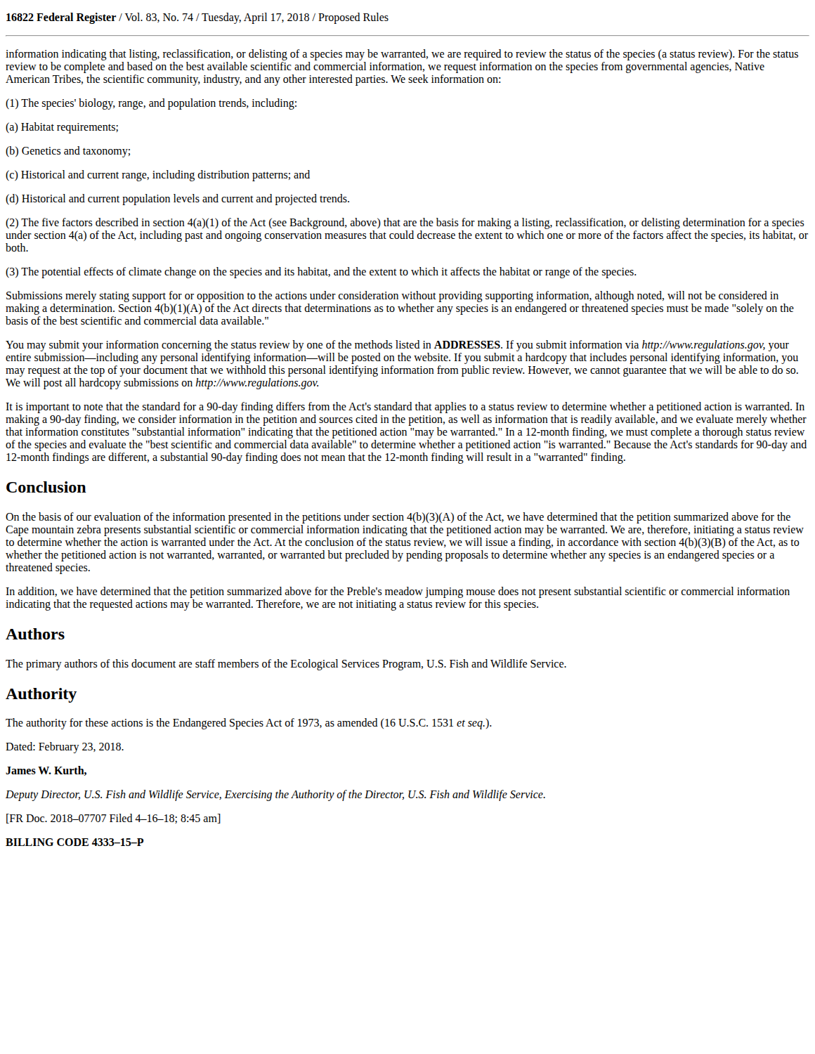16822 Federal Register / Vol. 83, No. 74 / Tuesday, April 17, 2018 / Proposed Rules
information indicating that listing, reclassification, or delisting of a species may be warranted, we are required to review the status of the species (a status review). For the status review to be complete and based on the best available scientific and commercial information, we request information on the species from governmental agencies, Native American Tribes, the scientific community, industry, and any other interested parties. We seek information on:
(1) The species' biology, range, and population trends, including:
(a) Habitat requirements;
(b) Genetics and taxonomy;
(c) Historical and current range, including distribution patterns; and
(d) Historical and current population levels and current and projected trends.
(2) The five factors described in section 4(a)(1) of the Act (see Background, above) that are the basis for making a listing, reclassification, or delisting determination for a species under section 4(a) of the Act, including past and ongoing conservation measures that could decrease the extent to which one or more of the factors affect the species, its habitat, or both.
(3) The potential effects of climate change on the species and its habitat, and the extent to which it affects the habitat or range of the species.
Submissions merely stating support for or opposition to the actions under consideration without providing supporting information, although noted, will not be considered in making a determination. Section 4(b)(1)(A) of the Act directs that determinations as to whether any species is an endangered or threatened species must be made "solely on the basis of the best scientific and commercial data available."
You may submit your information concerning the status review by one of the methods listed in ADDRESSES. If you submit information via http://www.regulations.gov, your entire submission—including any personal identifying information—will be posted on the website. If you submit a hardcopy that includes personal identifying information, you may request at the top of your document that we withhold this personal identifying information from public review. However, we cannot guarantee that we will be able to do so. We will post all hardcopy submissions on http://www.regulations.gov.
It is important to note that the standard for a 90-day finding differs from the Act's standard that applies to a status review to determine whether a petitioned action is warranted. In making a 90-day finding, we consider information in the petition and sources cited in the petition, as well as information that is readily available, and we evaluate merely whether that information constitutes "substantial information" indicating that the petitioned action "may be warranted." In a 12-month finding, we must complete a thorough status review of the species and evaluate the "best scientific and commercial data available" to determine whether a petitioned action "is warranted." Because the Act's standards for 90-day and 12-month findings are different, a substantial 90-day finding does not mean that the 12-month finding will result in a "warranted" finding.
Conclusion
On the basis of our evaluation of the information presented in the petitions under section 4(b)(3)(A) of the Act, we have determined that the petition summarized above for the Cape mountain zebra presents substantial scientific or commercial information indicating that the petitioned action may be warranted. We are, therefore, initiating a status review to determine whether the action is warranted under the Act. At the conclusion of the status review, we will issue a finding, in accordance with section 4(b)(3)(B) of the Act, as to whether the petitioned action is not warranted, warranted, or warranted but precluded by pending proposals to determine whether any species is an endangered species or a threatened species.
In addition, we have determined that the petition summarized above for the Preble's meadow jumping mouse does not present substantial scientific or commercial information indicating that the requested actions may be warranted. Therefore, we are not initiating a status review for this species.
Authors
The primary authors of this document are staff members of the Ecological Services Program, U.S. Fish and Wildlife Service.
Authority
The authority for these actions is the Endangered Species Act of 1973, as amended (16 U.S.C. 1531 et seq.).
Dated: February 23, 2018.
James W. Kurth,
Deputy Director, U.S. Fish and Wildlife Service, Exercising the Authority of the Director, U.S. Fish and Wildlife Service.
[FR Doc. 2018–07707 Filed 4–16–18; 8:45 am]
BILLING CODE 4333–15–P